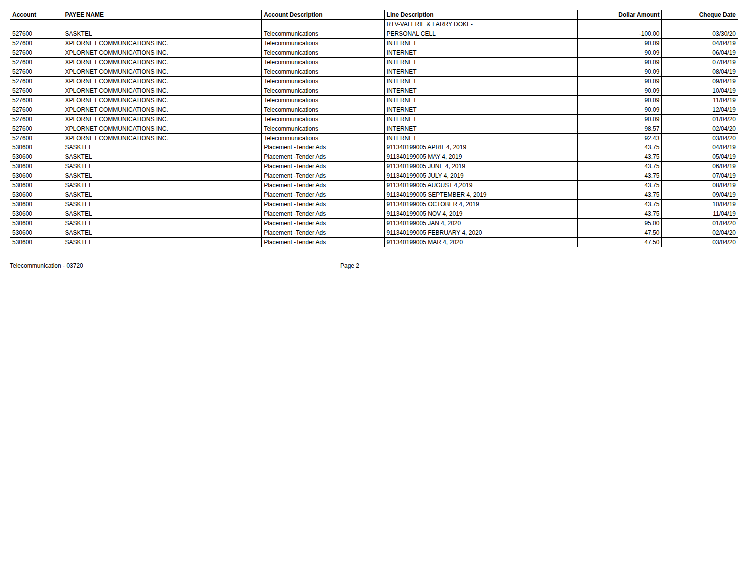| Account | PAYEE NAME | Account Description | Line Description | Dollar Amount | Cheque Date |
| --- | --- | --- | --- | --- | --- |
| | | | RTV-VALERIE & LARRY DOKE- | | |
| 527600 | SASKTEL | Telecommunications | PERSONAL CELL | -100.00 | 03/30/20 |
| 527600 | XPLORNET COMMUNICATIONS INC. | Telecommunications | INTERNET | 90.09 | 04/04/19 |
| 527600 | XPLORNET COMMUNICATIONS INC. | Telecommunications | INTERNET | 90.09 | 06/04/19 |
| 527600 | XPLORNET COMMUNICATIONS INC. | Telecommunications | INTERNET | 90.09 | 07/04/19 |
| 527600 | XPLORNET COMMUNICATIONS INC. | Telecommunications | INTERNET | 90.09 | 08/04/19 |
| 527600 | XPLORNET COMMUNICATIONS INC. | Telecommunications | INTERNET | 90.09 | 09/04/19 |
| 527600 | XPLORNET COMMUNICATIONS INC. | Telecommunications | INTERNET | 90.09 | 10/04/19 |
| 527600 | XPLORNET COMMUNICATIONS INC. | Telecommunications | INTERNET | 90.09 | 11/04/19 |
| 527600 | XPLORNET COMMUNICATIONS INC. | Telecommunications | INTERNET | 90.09 | 12/04/19 |
| 527600 | XPLORNET COMMUNICATIONS INC. | Telecommunications | INTERNET | 90.09 | 01/04/20 |
| 527600 | XPLORNET COMMUNICATIONS INC. | Telecommunications | INTERNET | 98.57 | 02/04/20 |
| 527600 | XPLORNET COMMUNICATIONS INC. | Telecommunications | INTERNET | 92.43 | 03/04/20 |
| 530600 | SASKTEL | Placement -Tender Ads | 911340199005 APRIL 4, 2019 | 43.75 | 04/04/19 |
| 530600 | SASKTEL | Placement -Tender Ads | 911340199005 MAY 4, 2019 | 43.75 | 05/04/19 |
| 530600 | SASKTEL | Placement -Tender Ads | 911340199005 JUNE 4, 2019 | 43.75 | 06/04/19 |
| 530600 | SASKTEL | Placement -Tender Ads | 911340199005 JULY 4, 2019 | 43.75 | 07/04/19 |
| 530600 | SASKTEL | Placement -Tender Ads | 911340199005 AUGUST 4,2019 | 43.75 | 08/04/19 |
| 530600 | SASKTEL | Placement -Tender Ads | 911340199005 SEPTEMBER 4, 2019 | 43.75 | 09/04/19 |
| 530600 | SASKTEL | Placement -Tender Ads | 911340199005 OCTOBER 4, 2019 | 43.75 | 10/04/19 |
| 530600 | SASKTEL | Placement -Tender Ads | 911340199005 NOV 4, 2019 | 43.75 | 11/04/19 |
| 530600 | SASKTEL | Placement -Tender Ads | 911340199005 JAN 4, 2020 | 95.00 | 01/04/20 |
| 530600 | SASKTEL | Placement -Tender Ads | 911340199005 FEBRUARY 4, 2020 | 47.50 | 02/04/20 |
| 530600 | SASKTEL | Placement -Tender Ads | 911340199005 MAR 4, 2020 | 47.50 | 03/04/20 |
Telecommunication - 03720
Page 2